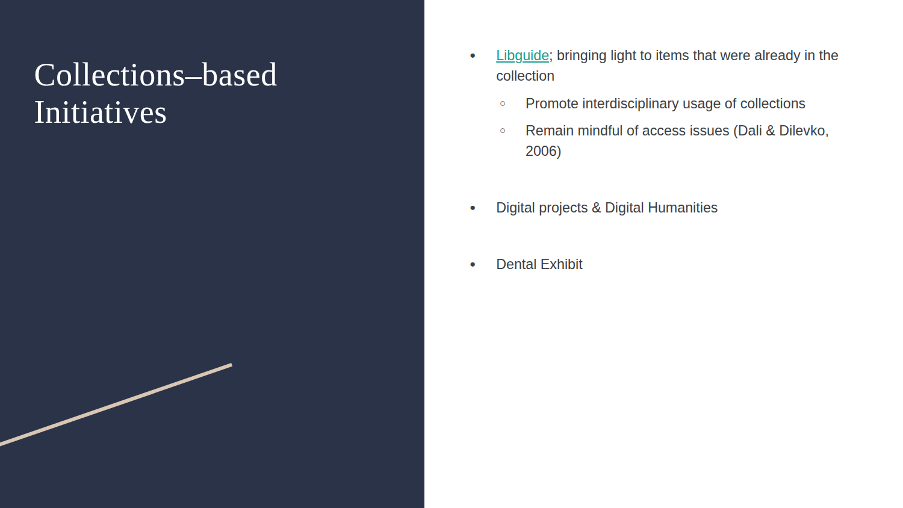Collections–based
Initiatives
Libguide; bringing light to items that were already in the collection
Promote interdisciplinary usage of collections
Remain mindful of access issues (Dali & Dilevko, 2006)
Digital projects & Digital Humanities
Dental Exhibit